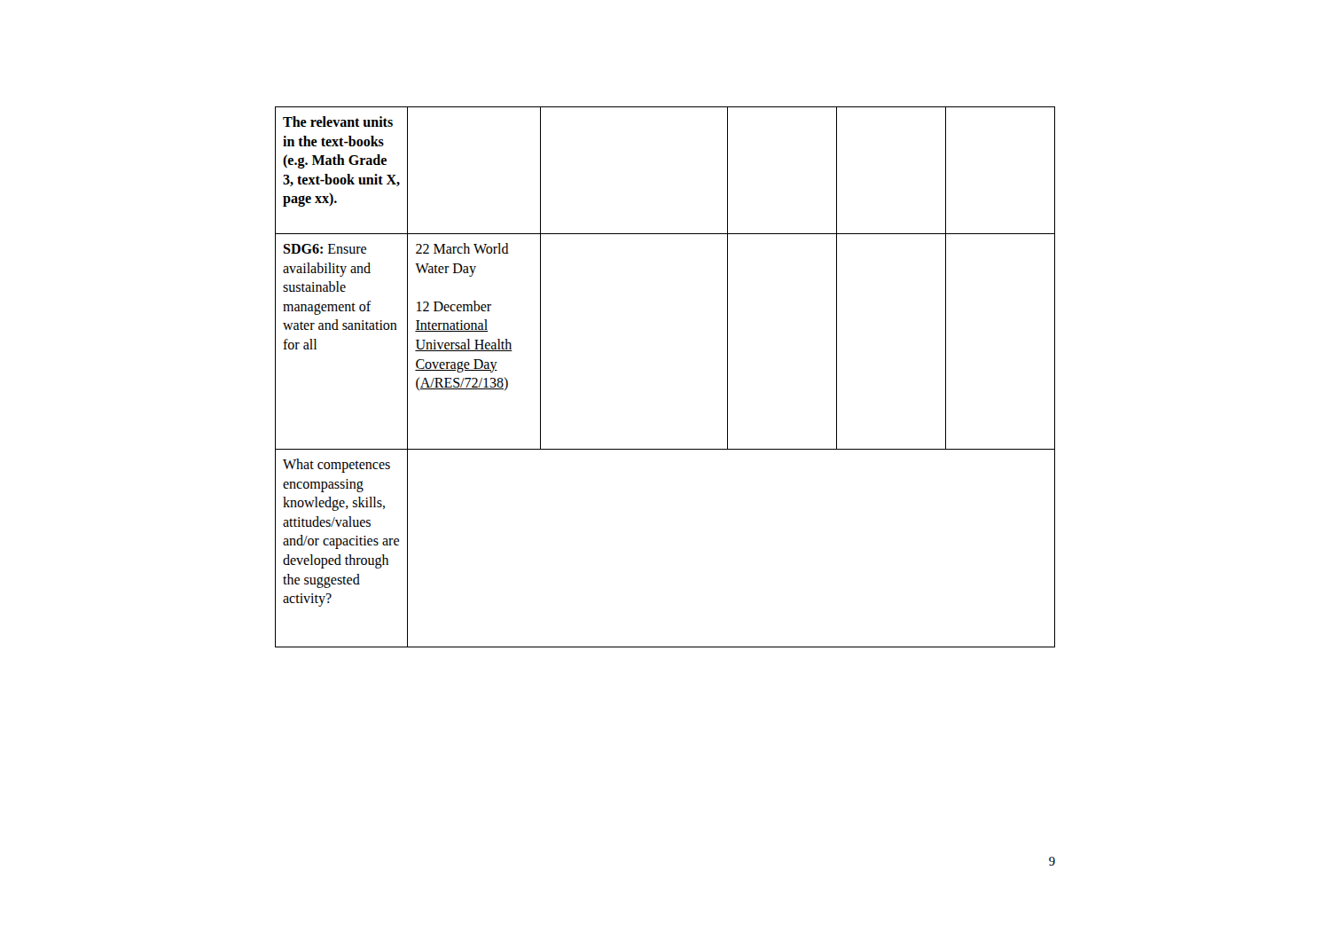| The relevant units in the text-books (e.g. Math Grade 3, text-book unit X, page xx). | | | | | |
| SDG6: Ensure availability and sustainable management of water and sanitation for all | 22 March World Water Day 12 December International Universal Health Coverage Day ( A/RES/72/138 ) | | | | |
| What competences encompassing knowledge, skills, attitudes/values and/or capacities are developed through the suggested activity? | |
9